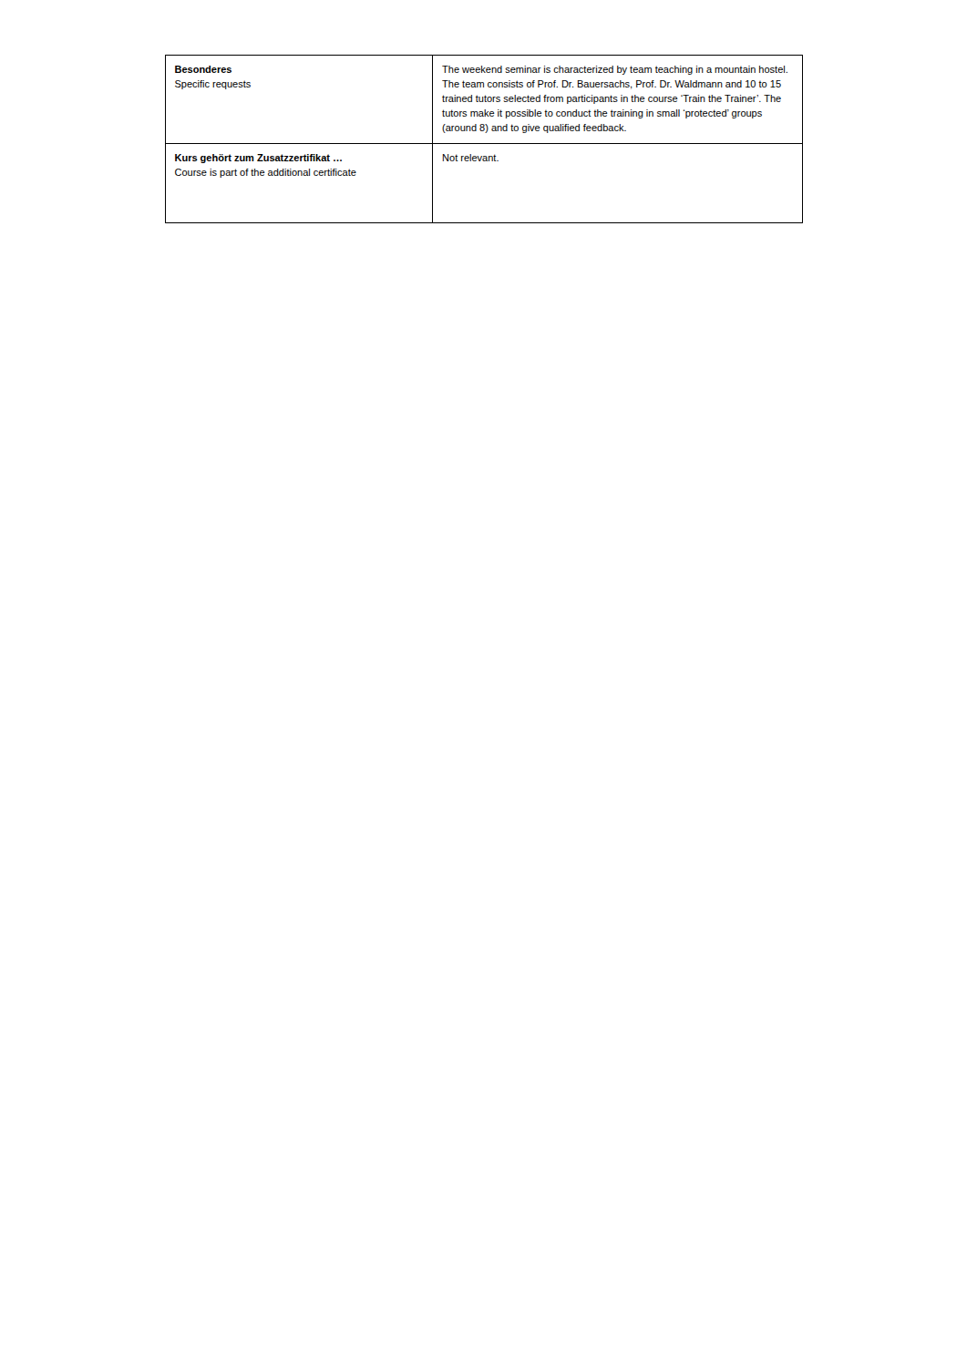| Besonderes Specific requests | The weekend seminar is characterized by team teaching in a mountain hostel. The team consists of Prof. Dr. Bauersachs, Prof. Dr. Waldmann and 10 to 15 trained tutors selected from participants in the course ‘Train the Trainer’. The tutors make it possible to conduct the training in small ‘protected’ groups (around 8) and to give qualified feedback. |
| Kurs gehört zum Zusatzzertifikat … Course is part of the additional certificate | Not relevant. |